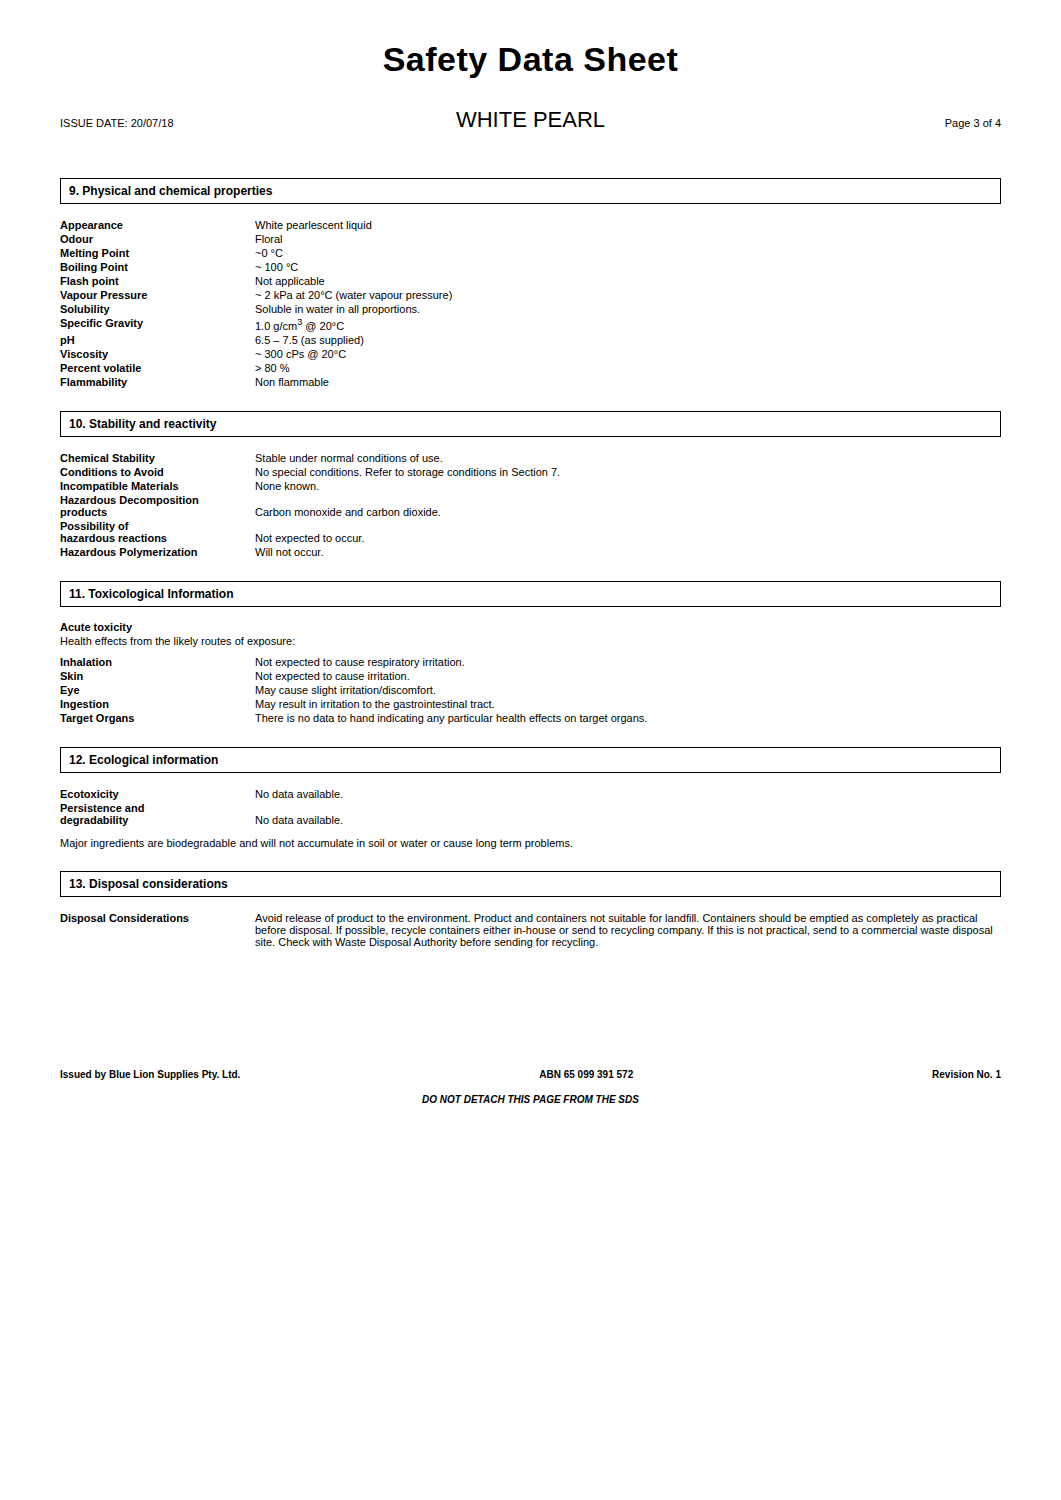Safety Data Sheet
ISSUE DATE: 20/07/18
WHITE PEARL
Page 3 of 4
9. Physical and chemical properties
| Appearance | White pearlescent liquid |
| Odour | Floral |
| Melting Point | ~0 °C |
| Boiling Point | ~ 100 °C |
| Flash point | Not applicable |
| Vapour Pressure | ~ 2 kPa at 20°C (water vapour pressure) |
| Solubility | Soluble in water in all proportions. |
| Specific Gravity | 1.0 g/cm 3 @ 20°C |
| pH | 6.5 – 7.5 (as supplied) |
| Viscosity | ~ 300 cPs @ 20°C |
| Percent volatile | > 80 % |
| Flammability | Non flammable |
10. Stability and reactivity
| Chemical Stability | Stable under normal conditions of use. |
| Conditions to Avoid | No special conditions. Refer to storage conditions in Section 7. |
| Incompatible Materials | None known. |
| Hazardous Decomposition products | Carbon monoxide and carbon dioxide. |
| Possibility of hazardous reactions | Not expected to occur. |
| Hazardous Polymerization | Will not occur. |
11. Toxicological Information
Acute toxicity
Health effects from the likely routes of exposure:
| Inhalation | Not expected to cause respiratory irritation. |
| Skin | Not expected to cause irritation. |
| Eye | May cause slight irritation/discomfort. |
| Ingestion | May result in irritation to the gastrointestinal tract. |
| Target Organs | There is no data to hand indicating any particular health effects on target organs. |
12. Ecological information
| Ecotoxicity | No data available. |
| Persistence and degradability | No data available. |
Major ingredients are biodegradable and will not accumulate in soil or water or cause long term problems.
13. Disposal considerations
| Disposal Considerations | Avoid release of product to the environment. Product and containers not suitable for landfill. Containers should be emptied as completely as practical before disposal. If possible, recycle containers either in-house or send to recycling company. If this is not practical, send to a commercial waste disposal site. Check with Waste Disposal Authority before sending for recycling. |
Issued by Blue Lion Supplies Pty. Ltd.
ABN 65 099 391 572
Revision No. 1
DO NOT DETACH THIS PAGE FROM THE SDS